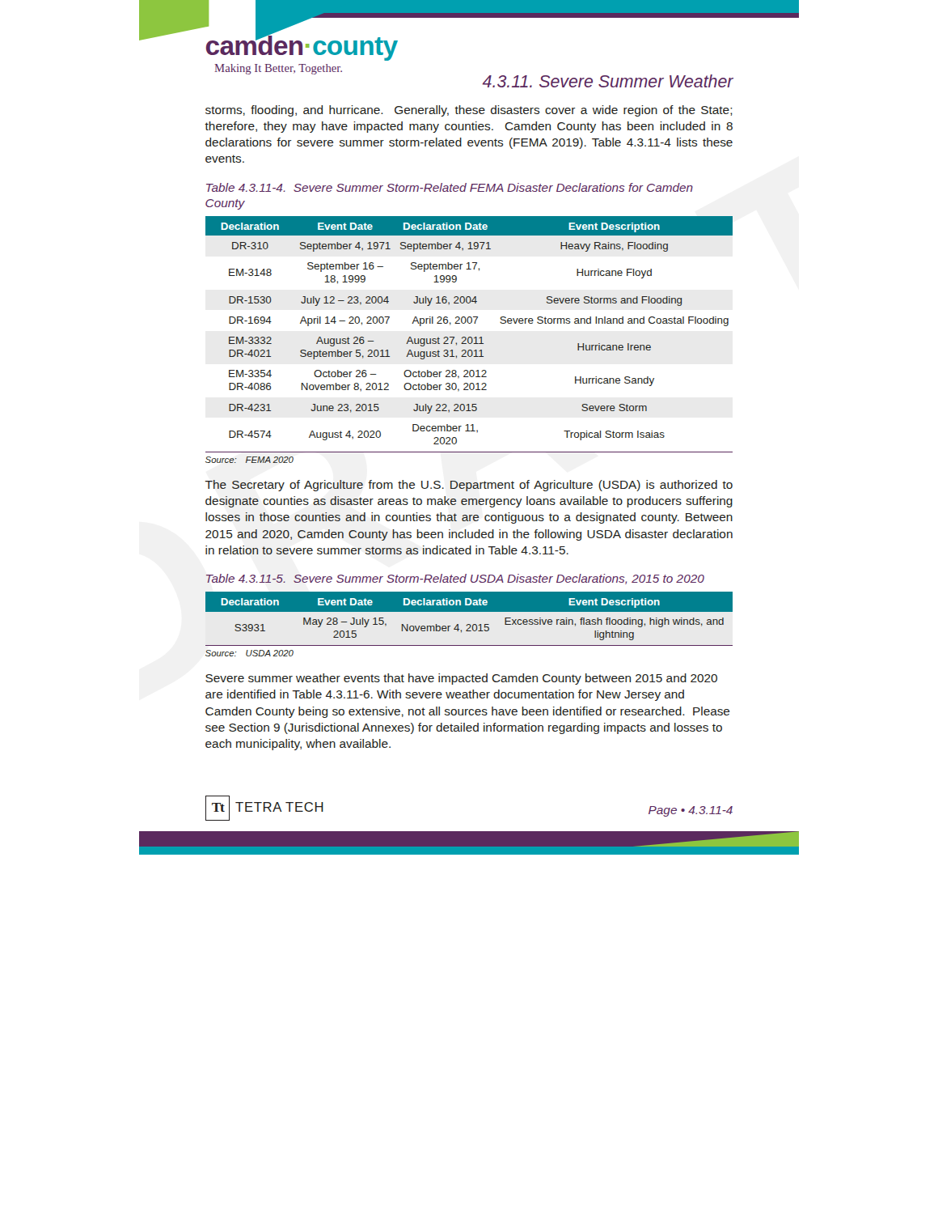camden·county
Making It Better, Together.
DRAFT
4.3.11. Severe Summer Weather
storms, flooding, and hurricane. Generally, these disasters cover a wide region of the State; therefore, they may have impacted many counties. Camden County has been included in 8 declarations for severe summer storm-related events (FEMA 2019). Table 4.3.11-4 lists these events.
Table 4.3.11-4. Severe Summer Storm-Related FEMA Disaster Declarations for Camden County
| Declaration | Event Date | Declaration Date | Event Description |
| --- | --- | --- | --- |
| DR-310 | September 4, 1971 | September 4, 1971 | Heavy Rains, Flooding |
| EM-3148 | September 16 – 18, 1999 | September 17, 1999 | Hurricane Floyd |
| DR-1530 | July 12 – 23, 2004 | July 16, 2004 | Severe Storms and Flooding |
| DR-1694 | April 14 – 20, 2007 | April 26, 2007 | Severe Storms and Inland and Coastal Flooding |
| EM-3332 DR-4021 | August 26 – September 5, 2011 | August 27, 2011 August 31, 2011 | Hurricane Irene |
| EM-3354 DR-4086 | October 26 – November 8, 2012 | October 28, 2012 October 30, 2012 | Hurricane Sandy |
| DR-4231 | June 23, 2015 | July 22, 2015 | Severe Storm |
| DR-4574 | August 4, 2020 | December 11, 2020 | Tropical Storm Isaias |
Source: FEMA 2020
The Secretary of Agriculture from the U.S. Department of Agriculture (USDA) is authorized to designate counties as disaster areas to make emergency loans available to producers suffering losses in those counties and in counties that are contiguous to a designated county. Between 2015 and 2020, Camden County has been included in the following USDA disaster declaration in relation to severe summer storms as indicated in Table 4.3.11-5.
Table 4.3.11-5. Severe Summer Storm-Related USDA Disaster Declarations, 2015 to 2020
| Declaration | Event Date | Declaration Date | Event Description |
| --- | --- | --- | --- |
| S3931 | May 28 – July 15, 2015 | November 4, 2015 | Excessive rain, flash flooding, high winds, and lightning |
Source: USDA 2020
Severe summer weather events that have impacted Camden County between 2015 and 2020 are identified in Table 4.3.11-6. With severe weather documentation for New Jersey and Camden County being so extensive, not all sources have been identified or researched. Please see Section 9 (Jurisdictional Annexes) for detailed information regarding impacts and losses to each municipality, when available.
Tt
TETRA TECH
Page • 4.3.11-4